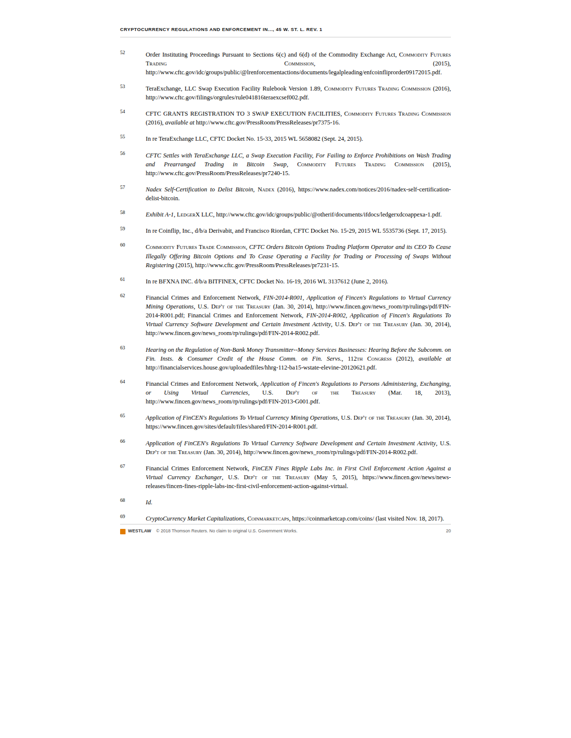Cryptocurrency Regulations and Enforcement in..., 45 W. St. L. Rev. 1
52 Order Instituting Proceedings Pursuant to Sections 6(c) and 6(d) of the Commodity Exchange Act, Commodity Futures Trading Commission, (2015), http://www.cftc.gov/idc/groups/public/@lrenforcementactions/documents/legalpleading/enfcoinfliprorder09172015.pdf.
53 TeraExchange, LLC Swap Execution Facility Rulebook Version 1.89, Commodity Futures Trading Commission (2016), http://www.cftc.gov/filings/orgrules/rule041816teraexcsef002.pdf.
54 CFTC GRANTS REGISTRATION TO 3 SWAP EXECUTION FACILITIES, Commodity Futures Trading Commission (2016), available at http://www.cftc.gov/PressRoom/PressReleases/pr7375-16.
55 In re TeraExchange LLC, CFTC Docket No. 15-33, 2015 WL 5658082 (Sept. 24, 2015).
56 CFTC Settles with TeraExchange LLC, a Swap Execution Facility, For Failing to Enforce Prohibitions on Wash Trading and Prearranged Trading in Bitcoin Swap, Commodity Futures Trading Commission (2015), http://www.cftc.gov/PressRoom/PressReleases/pr7240-15.
57 Nadex Self-Certification to Delist Bitcoin, Nadex (2016), https://www.nadex.com/notices/2016/nadex-self-certification-delist-bitcoin.
58 Exhibit A-1, LedgerX LLC, http://www.cftc.gov/idc/groups/public/@otherif/documents/ifdocs/ledgerxdcoappexa-1.pdf.
59 In re Coinflip, Inc., d/b/a Derivabit, and Francisco Riordan, CFTC Docket No. 15-29, 2015 WL 5535736 (Sept. 17, 2015).
60 Commodity Futures Trade Commission, CFTC Orders Bitcoin Options Trading Platform Operator and its CEO To Cease Illegally Offering Bitcoin Options and To Cease Operating a Facility for Trading or Processing of Swaps Without Registering (2015), http://www.cftc.gov/PressRoom/PressReleases/pr7231-15.
61 In re BFXNA INC. d/b/a BITFINEX, CFTC Docket No. 16-19, 2016 WL 3137612 (June 2, 2016).
62 Financial Crimes and Enforcement Network, FIN-2014-R001, Application of Fincen's Regulations to Virtual Currency Mining Operations, U.S. Dep't of the Treasury (Jan. 30, 2014), http://www.fincen.gov/news_room/rp/rulings/pdf/FIN-2014-R001.pdf; Financial Crimes and Enforcement Network, FIN-2014-R002, Application of Fincen's Regulations To Virtual Currency Software Development and Certain Investment Activity, U.S. Dep't of the Treasury (Jan. 30, 2014), http://www.fincen.gov/news_room/rp/rulings/pdf/FIN-2014-R002.pdf.
63 Hearing on the Regulation of Non-Bank Money Transmitter--Money Services Businesses: Hearing Before the Subcomm. on Fin. Insts. & Consumer Credit of the House Comm. on Fin. Servs., 112th Congress (2012), available at http://financialservices.house.gov/uploadedfiles/hhrg-112-ba15-wstate-elevine-20120621.pdf.
64 Financial Crimes and Enforcement Network, Application of Fincen's Regulations to Persons Administering, Exchanging, or Using Virtual Currencies, U.S. Dep't of the Treasury (Mar. 18, 2013), http://www.fincen.gov/news_room/rp/rulings/pdf/FIN-2013-G001.pdf.
65 Application of FinCEN's Regulations To Virtual Currency Mining Operations, U.S. Dep't of the Treasury (Jan. 30, 2014), https://www.fincen.gov/sites/default/files/shared/FIN-2014-R001.pdf.
66 Application of FinCEN's Regulations To Virtual Currency Software Development and Certain Investment Activity, U.S. Dep't of the Treasury (Jan. 30, 2014), http://www.fincen.gov/news_room/rp/rulings/pdf/FIN-2014-R002.pdf.
67 Financial Crimes Enforcement Network, FinCEN Fines Ripple Labs Inc. in First Civil Enforcement Action Against a Virtual Currency Exchanger, U.S. Dep't of the Treasury (May 5, 2015), https://www.fincen.gov/news/news-releases/fincen-fines-ripple-labs-inc-first-civil-enforcement-action-against-virtual.
68 Id.
69 CryptoCurrency Market Capitalizations, Coinmarketcaps, https://coinmarketcap.com/coins/ (last visited Nov. 18, 2017).
WESTLAW © 2018 Thomson Reuters. No claim to original U.S. Government Works. 20